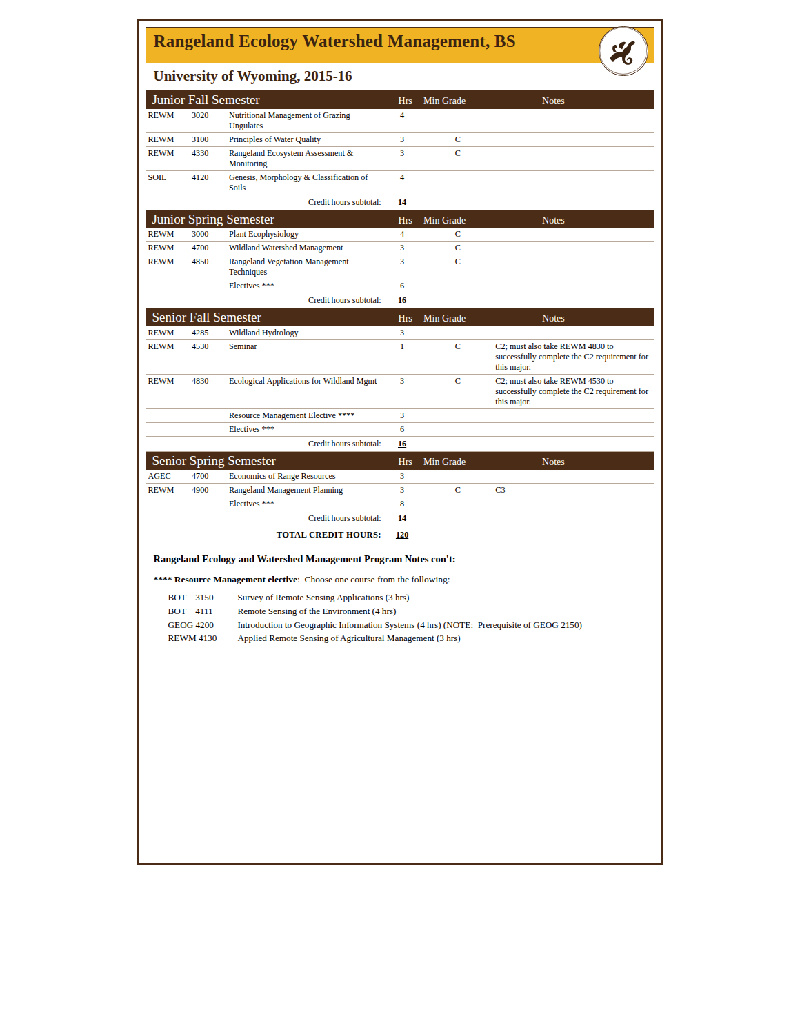Rangeland Ecology Watershed Management, BS
University of Wyoming, 2015-16
Junior Fall Semester
Hrs
Min Grade
Notes
| REWM | 3020 | Nutritional Management of Grazing Ungulates | 4 | | |
| REWM | 3100 | Principles of Water Quality | 3 | C | |
| REWM | 4330 | Rangeland Ecosystem Assessment & Monitoring | 3 | C | |
| SOIL | 4120 | Genesis, Morphology & Classification of Soils | 4 | | |
| Credit hours subtotal: | 14 | | |
Junior Spring Semester
Hrs
Min Grade
Notes
| REWM | 3000 | Plant Ecophysiology | 4 | C | |
| REWM | 4700 | Wildland Watershed Management | 3 | C | |
| REWM | 4850 | Rangeland Vegetation Management Techniques | 3 | C | |
| | | Electives *** | 6 | | |
| Credit hours subtotal: | 16 | | |
Senior Fall Semester
Hrs
Min Grade
Notes
| REWM | 4285 | Wildland Hydrology | 3 | | |
| REWM | 4530 | Seminar | 1 | C | C2; must also take REWM 4830 to successfully complete the C2 requirement for this major. |
| REWM | 4830 | Ecological Applications for Wildland Mgmt | 3 | C | C2; must also take REWM 4530 to successfully complete the C2 requirement for this major. |
| | | Resource Management Elective **** | 3 | | |
| | | Electives *** | 6 | | |
| Credit hours subtotal: | 16 | | |
Senior Spring Semester
Hrs
Min Grade
Notes
| AGEC | 4700 | Economics of Range Resources | 3 | | |
| REWM | 4900 | Rangeland Management Planning | 3 | C | C3 |
| | | Electives *** | 8 | | |
| Credit hours subtotal: | 14 | | |
| TOTAL CREDIT HOURS: | 120 | | |
Rangeland Ecology and Watershed Management Program Notes con't:
**** Resource Management elective: Choose one course from the following:
BOT 3150 Survey of Remote Sensing Applications (3 hrs)
BOT 4111 Remote Sensing of the Environment (4 hrs)
GEOG 4200 Introduction to Geographic Information Systems (4 hrs) (NOTE: Prerequisite of GEOG 2150)
REWM 4130 Applied Remote Sensing of Agricultural Management (3 hrs)